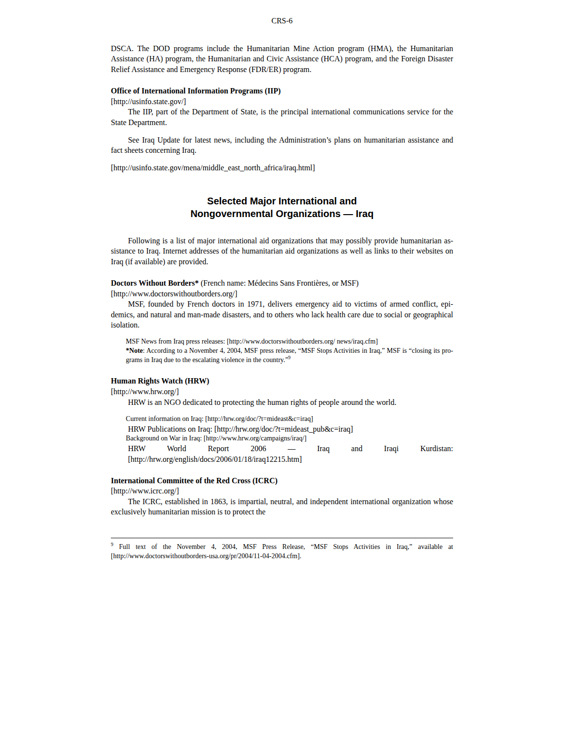CRS-6
DSCA. The DOD programs include the Humanitarian Mine Action program (HMA), the Humanitarian Assistance (HA) program, the Humanitarian and Civic Assistance (HCA) program, and the Foreign Disaster Relief Assistance and Emergency Response (FDR/ER) program.
Office of International Information Programs (IIP)
[http://usinfo.state.gov/]
The IIP, part of the Department of State, is the principal international communications service for the State Department.
See Iraq Update for latest news, including the Administration’s plans on humanitarian assistance and fact sheets concerning Iraq.
[http://usinfo.state.gov/mena/middle_east_north_africa/iraq.html]
Selected Major International and
Nongovernmental Organizations — Iraq
Following is a list of major international aid organizations that may possibly provide humanitarian assistance to Iraq. Internet addresses of the humanitarian aid organizations as well as links to their websites on Iraq (if available) are provided.
Doctors Without Borders* (French name: Médecins Sans Frontières, or MSF)
[http://www.doctorswithoutborders.org/]
MSF, founded by French doctors in 1971, delivers emergency aid to victims of armed conflict, epidemics, and natural and man-made disasters, and to others who lack health care due to social or geographical isolation.
MSF News from Iraq press releases: [http://www.doctorswithoutborders.org/ news/iraq.cfm]
*Note: According to a November 4, 2004, MSF press release, “MSF Stops Activities in Iraq,” MSF is “closing its programs in Iraq due to the escalating violence in the country.”9
Human Rights Watch (HRW)
[http://www.hrw.org/]
HRW is an NGO dedicated to protecting the human rights of people around the world.
Current information on Iraq: [http://hrw.org/doc/?t=mideast&c=iraq]
HRW Publications on Iraq: [http://hrw.org/doc/?t=mideast_pub&c=iraq]
Background on War in Iraq: [http://www.hrw.org/campaigns/iraq/]
HRW World Report 2006 — Iraq and Iraqi Kurdistan: [http://hrw.org/english/docs/2006/01/18/iraq12215.htm]
International Committee of the Red Cross (ICRC)
[http://www.icrc.org/]
The ICRC, established in 1863, is impartial, neutral, and independent international organization whose exclusively humanitarian mission is to protect the
9 Full text of the November 4, 2004, MSF Press Release, “MSF Stops Activities in Iraq,” available at [http://www.doctorswithoutborders-usa.org/pr/2004/11-04-2004.cfm].